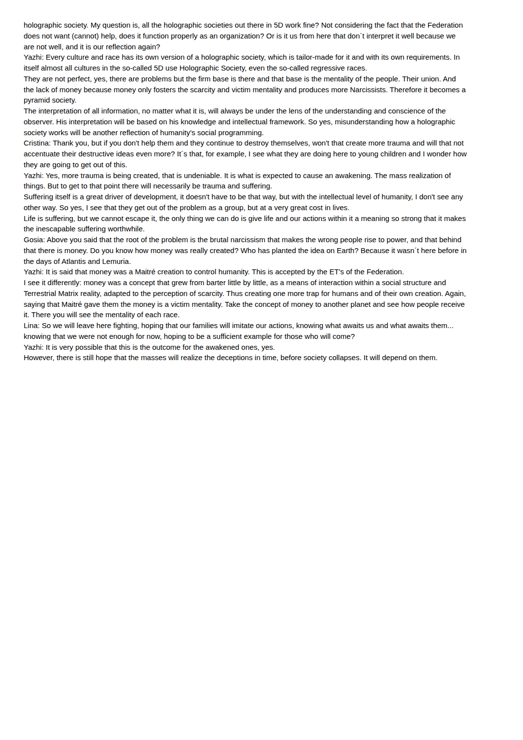holographic society. My question is, all the holographic societies out there in 5D work fine? Not considering the fact that the Federation does not want (cannot) help, does it function properly as an organization? Or is it us from here that don´t interpret it well because we are not well, and it is our reflection again?
Yazhi: Every culture and race has its own version of a holographic society, which is tailor-made for it and with its own requirements. In itself almost all cultures in the so-called 5D use Holographic Society, even the so-called regressive races.
They are not perfect, yes, there are problems but the firm base is there and that base is the mentality of the people. Their union. And the lack of money because money only fosters the scarcity and victim mentality and produces more Narcissists. Therefore it becomes a pyramid society.
The interpretation of all information, no matter what it is, will always be under the lens of the understanding and conscience of the observer. His interpretation will be based on his knowledge and intellectual framework. So yes, misunderstanding how a holographic society works will be another reflection of humanity's social programming.
Cristina: Thank you, but if you don't help them and they continue to destroy themselves, won't that create more trauma and will that not accentuate their destructive ideas even more? It´s that, for example, I see what they are doing here to young children and I wonder how they are going to get out of this.
Yazhi: Yes, more trauma is being created, that is undeniable. It is what is expected to cause an awakening. The mass realization of things. But to get to that point there will necessarily be trauma and suffering.
Suffering itself is a great driver of development, it doesn't have to be that way, but with the intellectual level of humanity, I don't see any other way. So yes, I see that they get out of the problem as a group, but at a very great cost in lives.
Life is suffering, but we cannot escape it, the only thing we can do is give life and our actions within it a meaning so strong that it makes the inescapable suffering worthwhile.
Gosia: Above you said that the root of the problem is the brutal narcissism that makes the wrong people rise to power, and that behind that there is money. Do you know how money was really created? Who has planted the idea on Earth? Because it wasn´t here before in the days of Atlantis and Lemuria.
Yazhi: It is said that money was a Maitré creation to control humanity. This is accepted by the ET's of the Federation.
I see it differently: money was a concept that grew from barter little by little, as a means of interaction within a social structure and Terrestrial Matrix reality, adapted to the perception of scarcity. Thus creating one more trap for humans and of their own creation. Again, saying that Maitré gave them the money is a victim mentality. Take the concept of money to another planet and see how people receive it. There you will see the mentality of each race.
Lina: So we will leave here fighting, hoping that our families will imitate our actions, knowing what awaits us and what awaits them... knowing that we were not enough for now, hoping to be a sufficient example for those who will come?
Yazhi: It is very possible that this is the outcome for the awakened ones, yes.
However, there is still hope that the masses will realize the deceptions in time, before society collapses. It will depend on them.